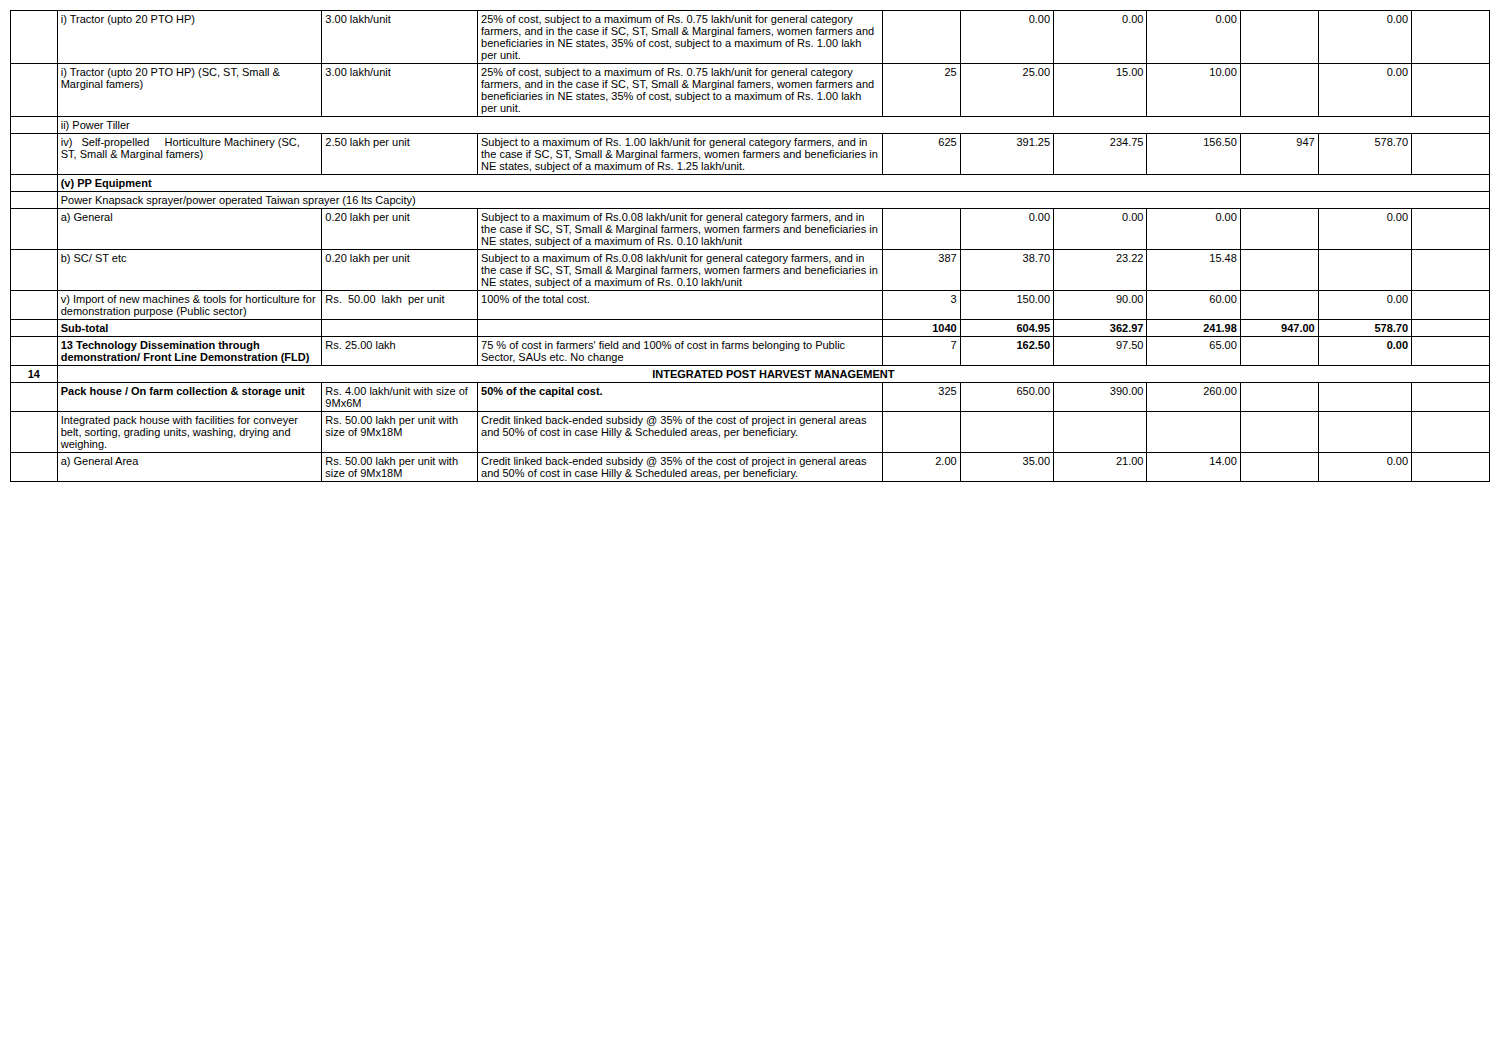| | i) Tractor (upto 20 PTO HP) | 3.00 lakh/unit | 25% of cost, subject to a maximum of Rs. 0.75 lakh/unit for general category farmers, and in the case if SC, ST, Small & Marginal famers, women farmers and beneficiaries in NE states, 35% of cost, subject to a maximum of Rs. 1.00 lakh per unit. | | 0.00 | 0.00 | 0.00 | | 0.00 | |
| | i) Tractor (upto 20 PTO HP) (SC, ST, Small & Marginal famers) | 3.00 lakh/unit | 25% of cost, subject to a maximum of Rs. 0.75 lakh/unit for general category farmers, and in the case if SC, ST, Small & Marginal famers, women farmers and beneficiaries in NE states, 35% of cost, subject to a maximum of Rs. 1.00 lakh per unit. | 25 | 25.00 | 15.00 | 10.00 | | 0.00 | |
| | ii) Power Tiller |
| | iv) Self-propelled Horticulture Machinery (SC, ST, Small & Marginal famers) | 2.50 lakh per unit | Subject to a maximum of Rs. 1.00 lakh/unit for general category farmers, and in the case if SC, ST, Small & Marginal farmers, women farmers and beneficiaries in NE states, subject of a maximum of Rs. 1.25 lakh/unit. | 625 | 391.25 | 234.75 | 156.50 | 947 | 578.70 | |
| | (v) PP Equipment |
| | Power Knapsack sprayer/power operated Taiwan sprayer (16 lts Capcity) |
| | a) General | 0.20 lakh per unit | Subject to a maximum of Rs.0.08 lakh/unit for general category farmers, and in the case if SC, ST, Small & Marginal farmers, women farmers and beneficiaries in NE states, subject of a maximum of Rs. 0.10 lakh/unit | | 0.00 | 0.00 | 0.00 | | 0.00 | |
| | b) SC/ ST etc | 0.20 lakh per unit | Subject to a maximum of Rs.0.08 lakh/unit for general category farmers, and in the case if SC, ST, Small & Marginal farmers, women farmers and beneficiaries in NE states, subject of a maximum of Rs. 0.10 lakh/unit | 387 | 38.70 | 23.22 | 15.48 | | | |
| | v) Import of new machines & tools for horticulture for demonstration purpose (Public sector) | Rs. 50.00 lakh per unit | 100% of the total cost. | 3 | 150.00 | 90.00 | 60.00 | | 0.00 | |
| | Sub-total | | | 1040 | 604.95 | 362.97 | 241.98 | 947.00 | 578.70 | |
| | 13 Technology Dissemination through demonstration/ Front Line Demonstration (FLD) | Rs. 25.00 lakh | 75 % of cost in farmers' field and 100% of cost in farms belonging to Public Sector, SAUs etc. No change | 7 | 162.50 | 97.50 | 65.00 | | 0.00 | |
| 14 | INTEGRATED POST HARVEST MANAGEMENT |
| | Pack house / On farm collection & storage unit | Rs. 4.00 lakh/unit with size of 9Mx6M | 50% of the capital cost. | 325 | 650.00 | 390.00 | 260.00 | | | |
| | Integrated pack house with facilities for conveyer belt, sorting, grading units, washing, drying and weighing. | Rs. 50.00 lakh per unit with size of 9Mx18M | Credit linked back-ended subsidy @ 35% of the cost of project in general areas and 50% of cost in case Hilly & Scheduled areas, per beneficiary. | | | | | | | |
| | a) General Area | Rs. 50.00 lakh per unit with size of 9Mx18M | Credit linked back-ended subsidy @ 35% of the cost of project in general areas and 50% of cost in case Hilly & Scheduled areas, per beneficiary. | 2.00 | 35.00 | 21.00 | 14.00 | | 0.00 | |